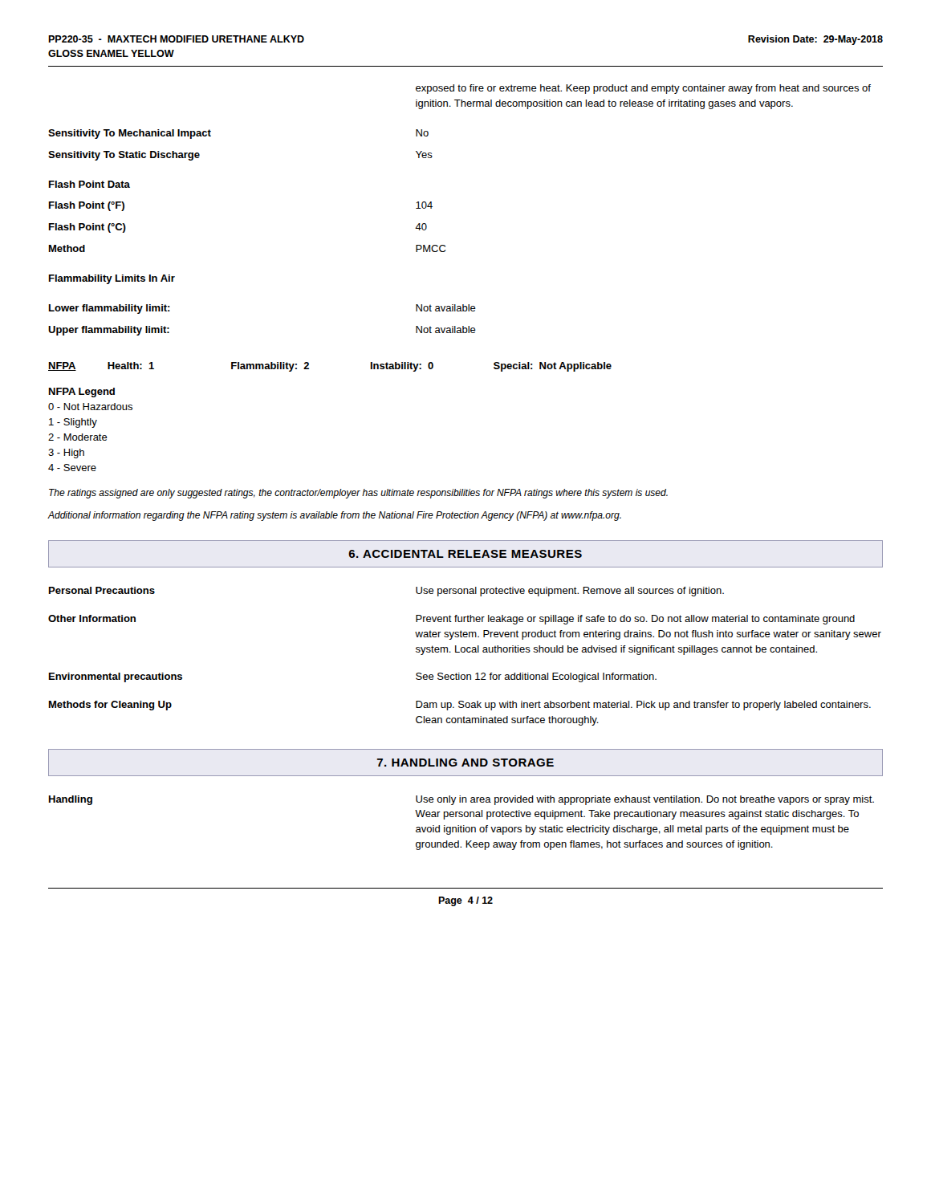PP220-35 - MAXTECH MODIFIED URETHANE ALKYD
GLOSS ENAMEL YELLOW
Revision Date: 29-May-2018
exposed to fire or extreme heat. Keep product and empty container away from heat and sources of ignition. Thermal decomposition can lead to release of irritating gases and vapors.
| Sensitivity To Mechanical Impact | No |
| Sensitivity To Static Discharge | Yes |
| Flash Point Data | |
| Flash Point (°F) | 104 |
| Flash Point (°C) | 40 |
| Method | PMCC |
| Flammability Limits In Air | |
| Lower flammability limit: | Not available |
| Upper flammability limit: | Not available |
NFPA Health: 1 Flammability: 2 Instability: 0 Special: Not Applicable
NFPA Legend
0 - Not Hazardous
1 - Slightly
2 - Moderate
3 - High
4 - Severe
The ratings assigned are only suggested ratings, the contractor/employer has ultimate responsibilities for NFPA ratings where this system is used.
Additional information regarding the NFPA rating system is available from the National Fire Protection Agency (NFPA) at www.nfpa.org.
6. ACCIDENTAL RELEASE MEASURES
| Personal Precautions | Use personal protective equipment. Remove all sources of ignition. |
| Other Information | Prevent further leakage or spillage if safe to do so. Do not allow material to contaminate ground water system. Prevent product from entering drains. Do not flush into surface water or sanitary sewer system. Local authorities should be advised if significant spillages cannot be contained. |
| Environmental precautions | See Section 12 for additional Ecological Information. |
| Methods for Cleaning Up | Dam up. Soak up with inert absorbent material. Pick up and transfer to properly labeled containers. Clean contaminated surface thoroughly. |
7. HANDLING AND STORAGE
| Handling | Use only in area provided with appropriate exhaust ventilation. Do not breathe vapors or spray mist. Wear personal protective equipment. Take precautionary measures against static discharges. To avoid ignition of vapors by static electricity discharge, all metal parts of the equipment must be grounded. Keep away from open flames, hot surfaces and sources of ignition. |
Page 4 / 12